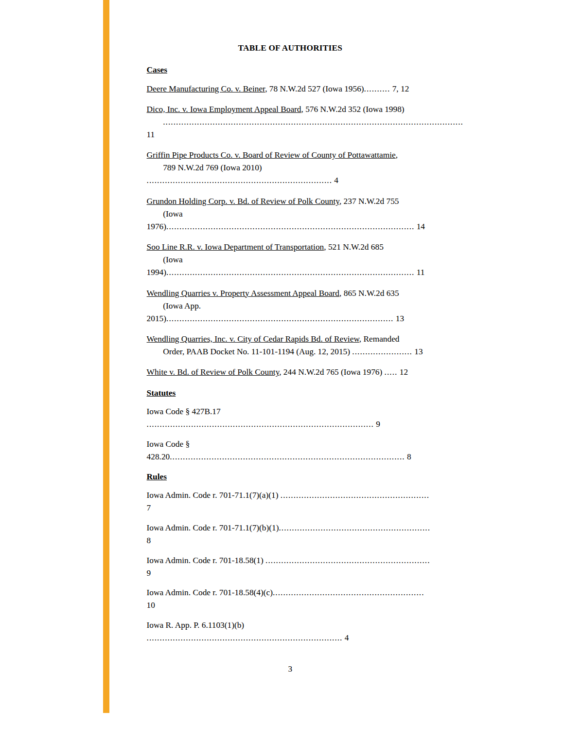TABLE OF AUTHORITIES
Cases
Deere Manufacturing Co. v. Beiner, 78 N.W.2d 527 (Iowa 1956).......... 7, 12
Dico, Inc. v. Iowa Employment Appeal Board, 576 N.W.2d 352 (Iowa 1998)
................................................................................................................... 11
Griffin Pipe Products Co. v. Board of Review of County of Pottawattamie,
789 N.W.2d 769 (Iowa 2010) ....................................................................... 4
Grundon Holding Corp. v. Bd. of Review of Polk County, 237 N.W.2d 755
(Iowa 1976)............................................................................................... 14
Soo Line R.R. v. Iowa Department of Transportation, 521 N.W.2d 685
(Iowa 1994)............................................................................................... 11
Wendling Quarries v. Property Assessment Appeal Board, 865 N.W.2d 635
(Iowa App. 2015)....................................................................................... 13
Wendling Quarries, Inc. v. City of Cedar Rapids Bd. of Review, Remanded
Order, PAAB Docket No. 11-101-1194 (Aug. 12, 2015) ....................... 13
White v. Bd. of Review of Polk County, 244 N.W.2d 765 (Iowa 1976) ..... 12
Statutes
Iowa Code § 427B.17 ....................................................................................... 9
Iowa Code § 428.20.......................................................................................... 8
Rules
Iowa Admin. Code r. 701-71.1(7)(a)(1) ......................................................... 7
Iowa Admin. Code r. 701-71.1(7)(b)(1).......................................................... 8
Iowa Admin. Code r. 701-18.58(1) ............................................................... 9
Iowa Admin. Code r. 701-18.58(4)(c).......................................................... 10
Iowa R. App. P. 6.1103(1)(b) ........................................................................... 4
3